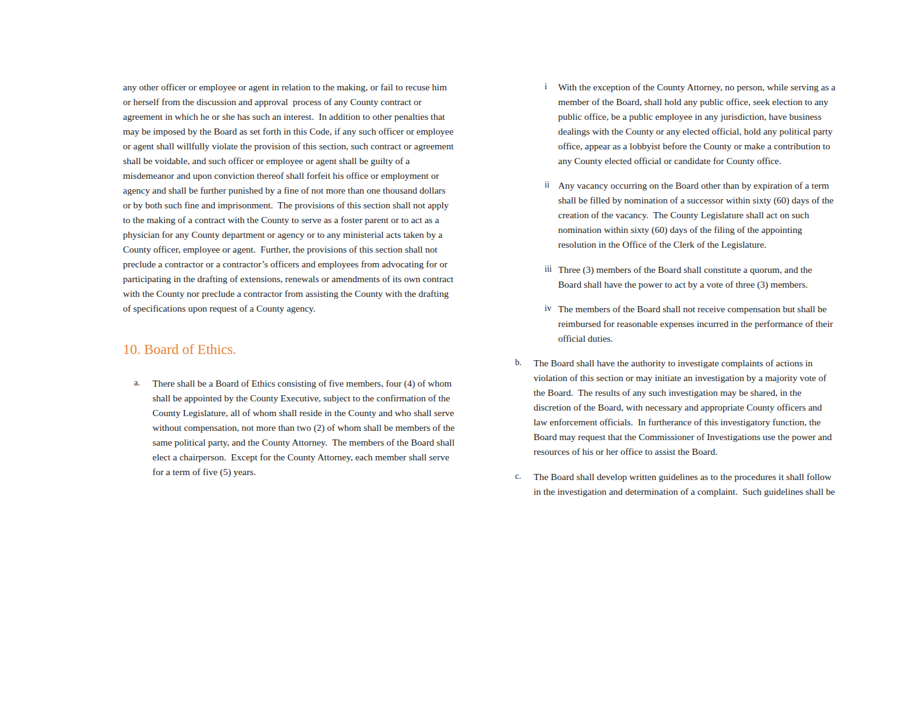any other officer or employee or agent in relation to the making, or fail to recuse him or herself from the discussion and approval process of any County contract or agreement in which he or she has such an interest. In addition to other penalties that may be imposed by the Board as set forth in this Code, if any such officer or employee or agent shall willfully violate the provision of this section, such contract or agreement shall be voidable, and such officer or employee or agent shall be guilty of a misdemeanor and upon conviction thereof shall forfeit his office or employment or agency and shall be further punished by a fine of not more than one thousand dollars or by both such fine and imprisonment. The provisions of this section shall not apply to the making of a contract with the County to serve as a foster parent or to act as a physician for any County department or agency or to any ministerial acts taken by a County officer, employee or agent. Further, the provisions of this section shall not preclude a contractor or a contractor’s officers and employees from advocating for or participating in the drafting of extensions, renewals or amendments of its own contract with the County nor preclude a contractor from assisting the County with the drafting of specifications upon request of a County agency.
10. Board of Ethics.
a.
There shall be a Board of Ethics consisting of five members, four (4) of whom shall be appointed by the County Executive, subject to the confirmation of the County Legislature, all of whom shall reside in the County and who shall serve without compensation, not more than two (2) of whom shall be members of the same political party, and the County Attorney. The members of the Board shall elect a chairperson. Except for the County Attorney, each member shall serve for a term of five (5) years.
i
With the exception of the County Attorney, no person, while serving as a member of the Board, shall hold any public office, seek election to any public office, be a public employee in any jurisdiction, have business dealings with the County or any elected official, hold any political party office, appear as a lobbyist before the County or make a contribution to any County elected official or candidate for County office.
ii
Any vacancy occurring on the Board other than by expiration of a term shall be filled by nomination of a successor within sixty (60) days of the creation of the vacancy. The County Legislature shall act on such nomination within sixty (60) days of the filing of the appointing resolution in the Office of the Clerk of the Legislature.
iii
Three (3) members of the Board shall constitute a quorum, and the Board shall have the power to act by a vote of three (3) members.
iv
The members of the Board shall not receive compensation but shall be reimbursed for reasonable expenses incurred in the performance of their official duties.
b.
The Board shall have the authority to investigate complaints of actions in violation of this section or may initiate an investigation by a majority vote of the Board. The results of any such investigation may be shared, in the discretion of the Board, with necessary and appropriate County officers and law enforcement officials. In furtherance of this investigatory function, the Board may request that the Commissioner of Investigations use the power and resources of his or her office to assist the Board.
c.
The Board shall develop written guidelines as to the procedures it shall follow in the investigation and determination of a complaint. Such guidelines shall be